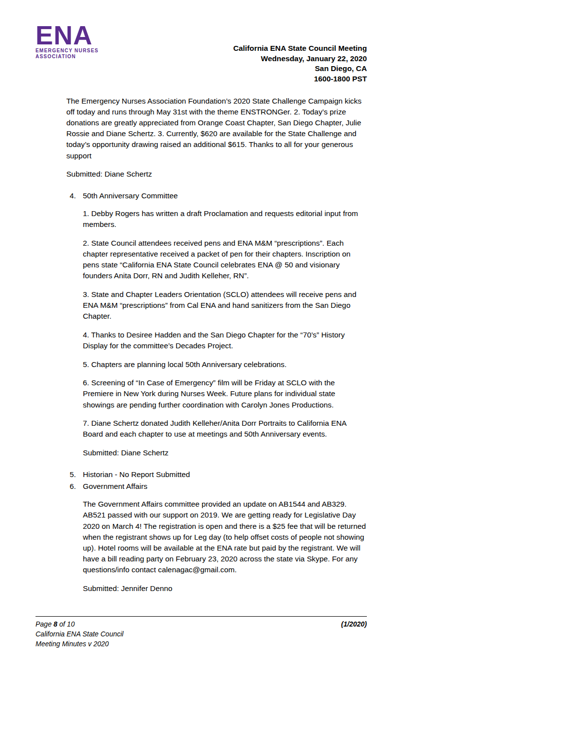ENA
EMERGENCY NURSES
ASSOCIATION
California ENA State Council Meeting
Wednesday, January 22, 2020
San Diego, CA
1600-1800 PST
The Emergency Nurses Association Foundation’s 2020 State Challenge Campaign kicks off today and runs through May 31st with the theme ENSTRONGer. 2. Today’s prize donations are greatly appreciated from Orange Coast Chapter, San Diego Chapter, Julie Rossie and Diane Schertz. 3. Currently, $620 are available for the State Challenge and today’s opportunity drawing raised an additional $615. Thanks to all for your generous support
Submitted: Diane Schertz
50th Anniversary Committee
1. Debby Rogers has written a draft Proclamation and requests editorial input from members.
2. State Council attendees received pens and ENA M&M “prescriptions”. Each chapter representative received a packet of pen for their chapters. Inscription on pens state “California ENA State Council celebrates ENA @ 50 and visionary founders Anita Dorr, RN and Judith Kelleher, RN”.
3. State and Chapter Leaders Orientation (SCLO) attendees will receive pens and ENA M&M “prescriptions” from Cal ENA and hand sanitizers from the San Diego Chapter.
4. Thanks to Desiree Hadden and the San Diego Chapter for the “70’s” History Display for the committee’s Decades Project.
5. Chapters are planning local 50th Anniversary celebrations.
6. Screening of “In Case of Emergency” film will be Friday at SCLO with the Premiere in New York during Nurses Week. Future plans for individual state showings are pending further coordination with Carolyn Jones Productions.
7. Diane Schertz donated Judith Kelleher/Anita Dorr Portraits to California ENA Board and each chapter to use at meetings and 50th Anniversary events.
Submitted: Diane Schertz
Historian - No Report Submitted
Government Affairs
The Government Affairs committee provided an update on AB1544 and AB329. AB521 passed with our support on 2019. We are getting ready for Legislative Day 2020 on March 4! The registration is open and there is a $25 fee that will be returned when the registrant shows up for Leg day (to help offset costs of people not showing up). Hotel rooms will be available at the ENA rate but paid by the registrant. We will have a bill reading party on February 23, 2020 across the state via Skype. For any questions/info contact calenagac@gmail.com.
Submitted: Jennifer Denno
Page 8 of 10
California ENA State Council
Meeting Minutes v 2020
(1/2020)